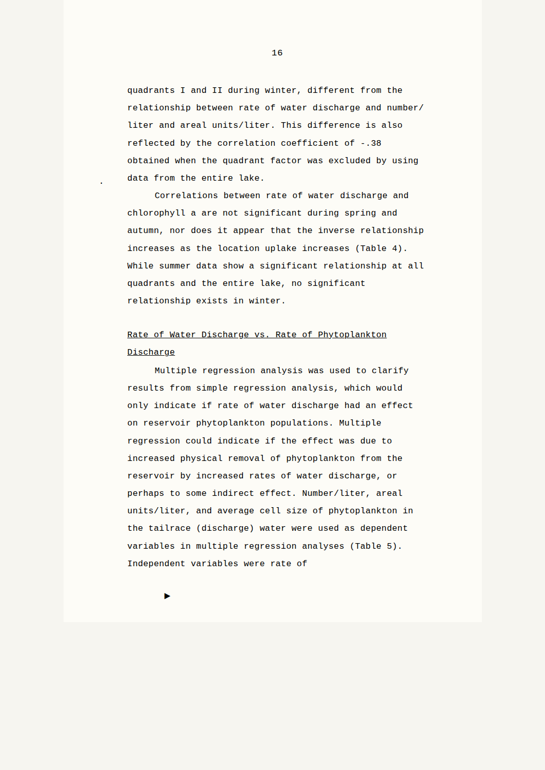16
·
quadrants I and II during winter, different from the relationship between rate of water discharge and number/ liter and areal units/liter. This difference is also reflected by the correlation coefficient of -.38 obtained when the quadrant factor was excluded by using data from the entire lake.
Correlations between rate of water discharge and chlorophyll a are not significant during spring and autumn, nor does it appear that the inverse relationship increases as the location uplake increases (Table 4). While summer data show a significant relationship at all quadrants and the entire lake, no significant relationship exists in winter.
Rate of Water Discharge vs. Rate of Phytoplankton Discharge
Multiple regression analysis was used to clarify results from simple regression analysis, which would only indicate if rate of water discharge had an effect on reservoir phytoplankton populations. Multiple regression could indicate if the effect was due to increased physical removal of phytoplankton from the reservoir by increased rates of water discharge, or perhaps to some indirect effect. Number/liter, areal units/liter, and average cell size of phytoplankton in the tailrace (discharge) water were used as dependent variables in multiple regression analyses (Table 5). Independent variables were rate of
►